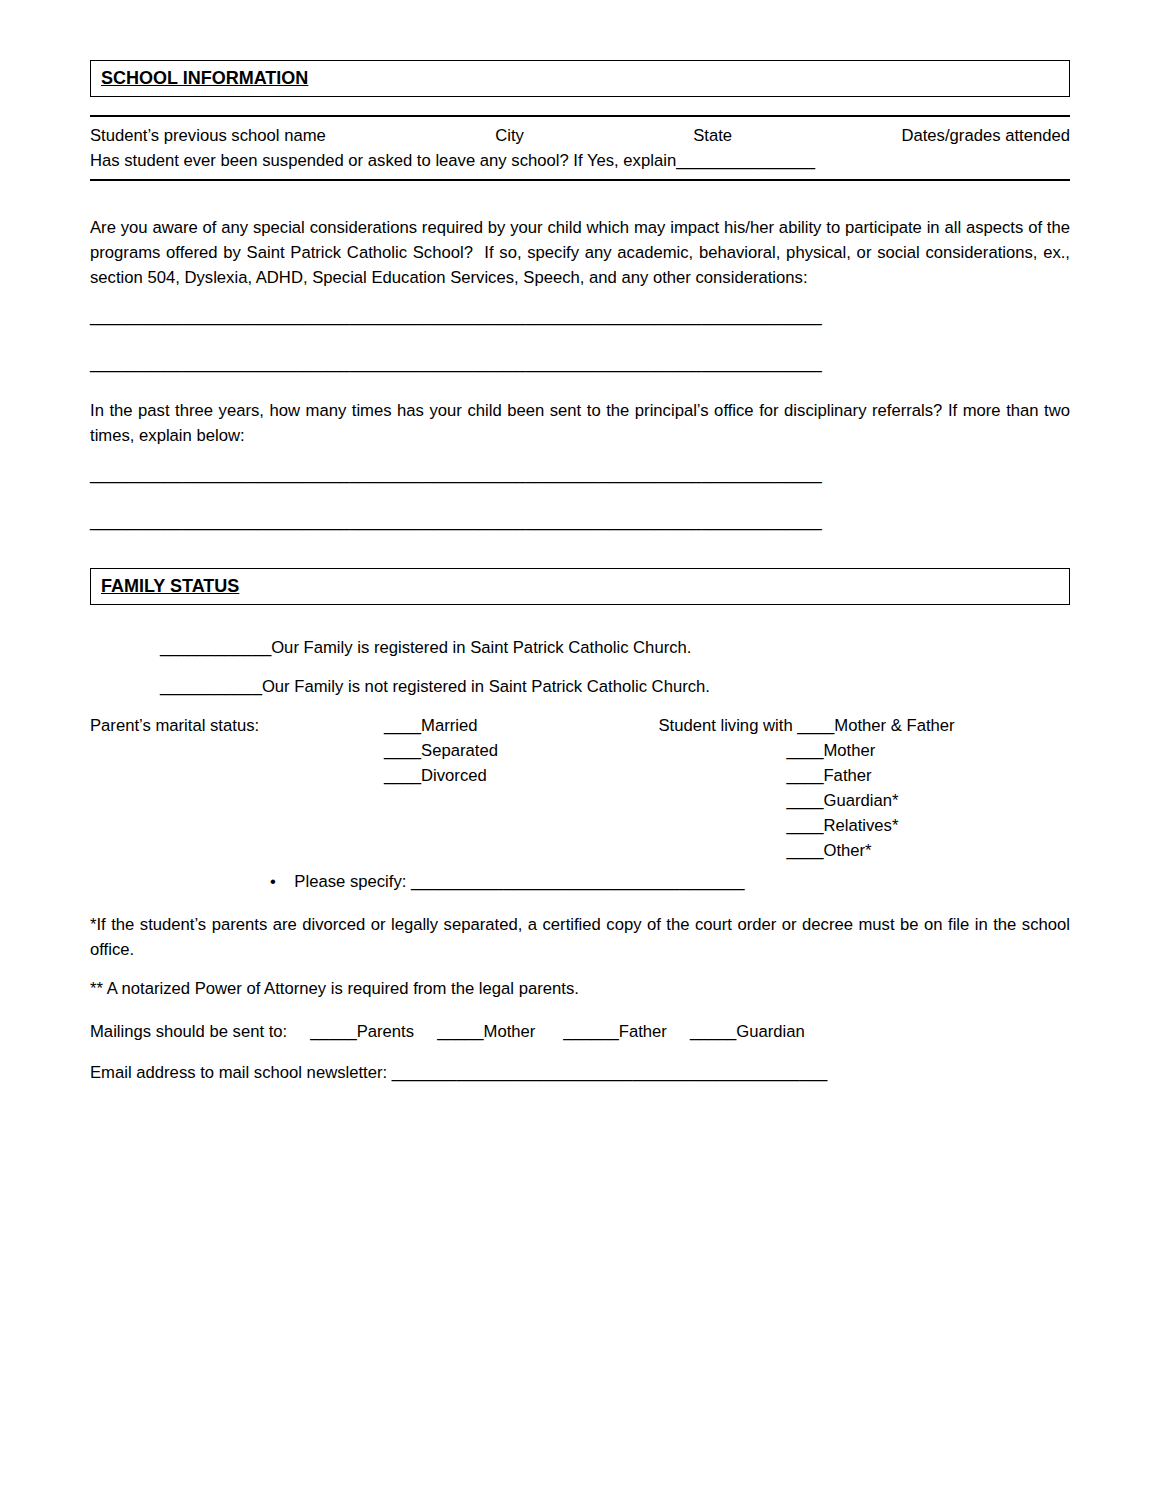SCHOOL INFORMATION
Student’s previous school name City State Dates/grades attended
Has student ever been suspended or asked to leave any school? If Yes, explain_______________
Are you aware of any special considerations required by your child which may impact his/her ability to participate in all aspects of the programs offered by Saint Patrick Catholic School? If so, specify any academic, behavioral, physical, or social considerations, ex., section 504, Dyslexia, ADHD, Special Education Services, Speech, and any other considerations:
_______________________________________________________________________________
_______________________________________________________________________________
In the past three years, how many times has your child been sent to the principal’s office for disciplinary referrals? If more than two times, explain below:
_______________________________________________________________________________
_______________________________________________________________________________
FAMILY STATUS
____________Our Family is registered in Saint Patrick Catholic Church.
___________Our Family is not registered in Saint Patrick Catholic Church.
| Parent’s marital status: | ____Married | Student living with ____Mother & Father |
| | ____Separated | ____Mother |
| | ____Divorced | ____Father |
| | | ____Guardian* |
| | | ____Relatives* |
| | | ____Other* |
• Please specify: ____________________________________
*If the student’s parents are divorced or legally separated, a certified copy of the court order or decree must be on file in the school office.
** A notarized Power of Attorney is required from the legal parents.
Mailings should be sent to: _____Parents _____Mother ______Father _____Guardian
Email address to mail school newsletter: _______________________________________________